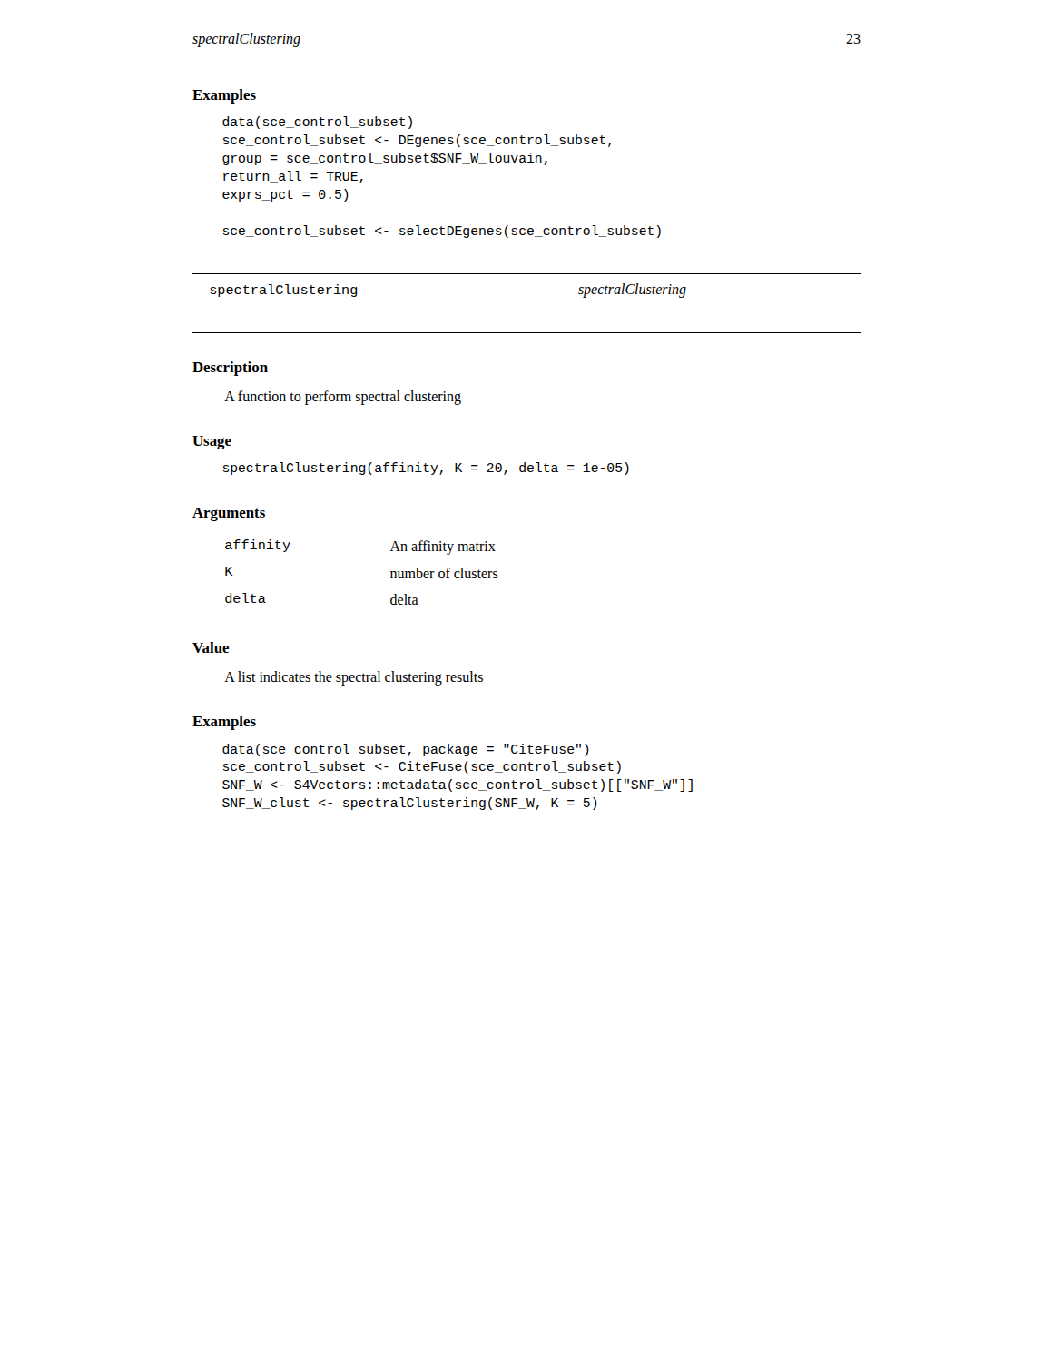spectralClustering 23
Examples
data(sce_control_subset)
sce_control_subset <- DEgenes(sce_control_subset,
group = sce_control_subset$SNF_W_louvain,
return_all = TRUE,
exprs_pct = 0.5)

sce_control_subset <- selectDEgenes(sce_control_subset)
spectralClustering spectralClustering
Description
A function to perform spectral clustering
Usage
spectralClustering(affinity, K = 20, delta = 1e-05)
Arguments
| affinity | An affinity matrix |
| K | number of clusters |
| delta | delta |
Value
A list indicates the spectral clustering results
Examples
data(sce_control_subset, package = "CiteFuse")
sce_control_subset <- CiteFuse(sce_control_subset)
SNF_W <- S4Vectors::metadata(sce_control_subset)[["SNF_W"]]
SNF_W_clust <- spectralClustering(SNF_W, K = 5)